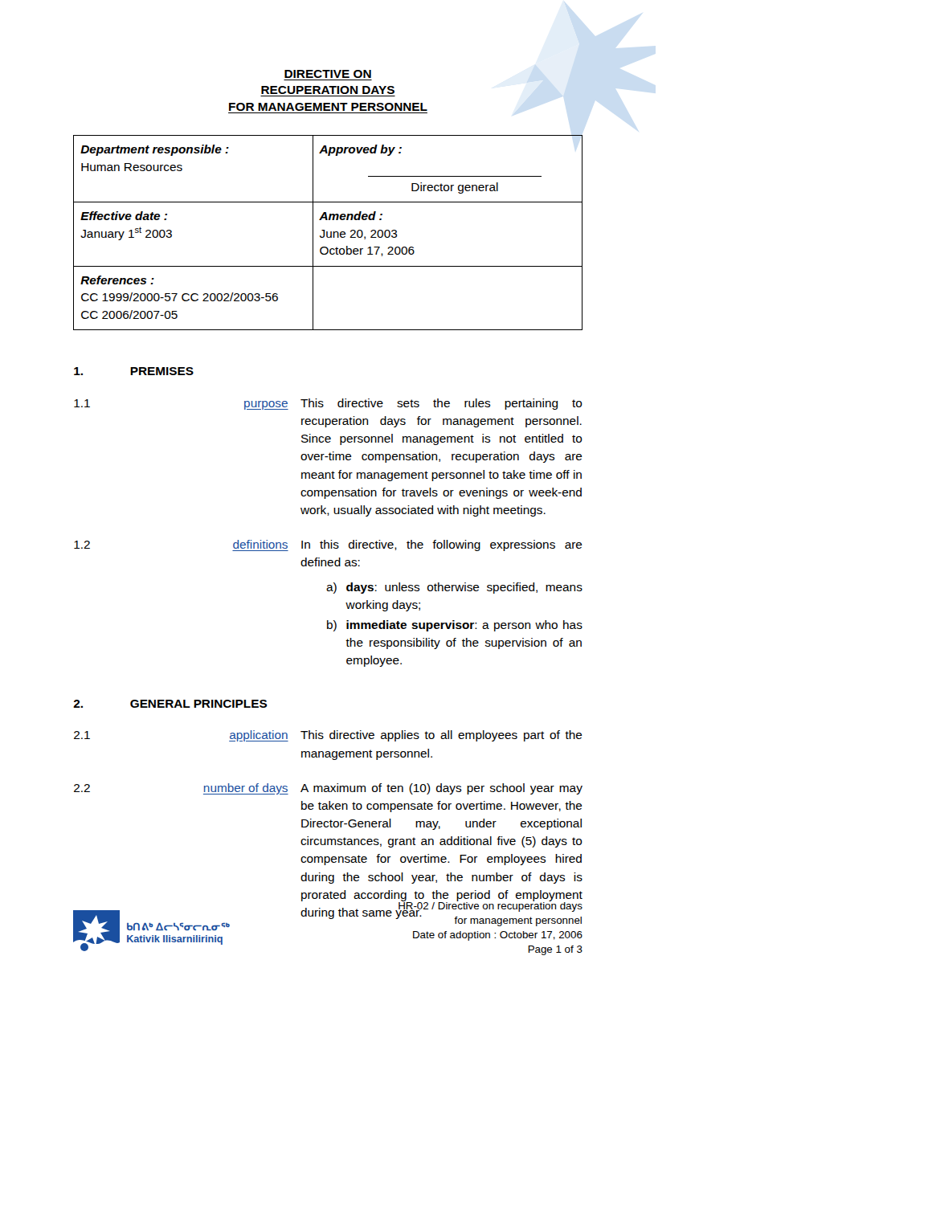DIRECTIVE ON RECUPERATION DAYS FOR MANAGEMENT PERSONNEL
| Department responsible : Human Resources | Approved by : Director general |
| Effective date : January 1 st 2003 | Amended : June 20, 2003 October 17, 2006 |
| References : CC 1999/2000-57 CC 2002/2003-56 CC 2006/2007-05 | |
1.
PREMISES
1.1
purpose
This directive sets the rules pertaining to recuperation days for management personnel. Since personnel management is not entitled to over-time compensation, recuperation days are meant for management personnel to take time off in compensation for travels or evenings or week-end work, usually associated with night meetings.
1.2
definitions
In this directive, the following expressions are defined as:
a) days: unless otherwise specified, means working days;
b) immediate supervisor: a person who has the responsibility of the supervision of an employee.
2.
GENERAL PRINCIPLES
2.1
application
This directive applies to all employees part of the management personnel.
2.2
number of days
A maximum of ten (10) days per school year may be taken to compensate for overtime. However, the Director-General may, under exceptional circumstances, grant an additional five (5) days to compensate for overtime. For employees hired during the school year, the number of days is prorated according to the period of employment during that same year.
ᑲᑎᕕᒃ ᐃᓕᓴᕐᓂᓕᕆᓂᖅ
Kativik Ilisarniliriniq
HR-02 / Directive on recuperation days
for management personnel
Date of adoption : October 17, 2006
Page 1 of 3